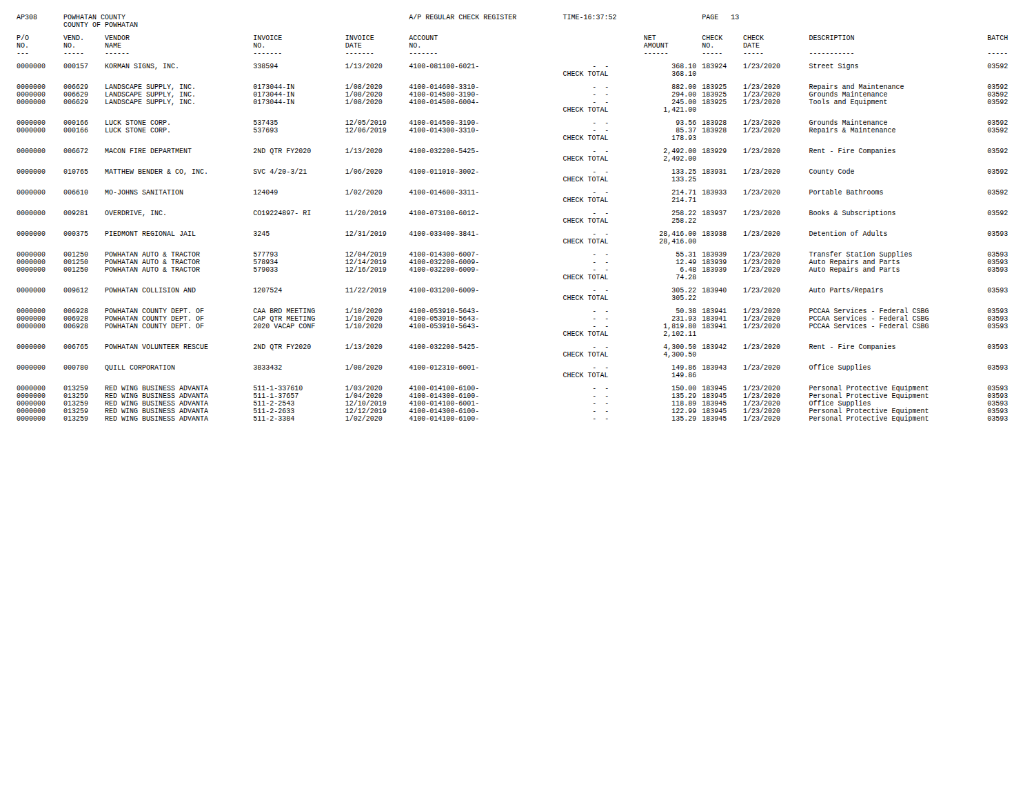| AP308 | POWHATAN COUNTY | | | A/P REGULAR CHECK REGISTER | TIME-16:37:52 | | PAGE 13 | | | | |
| --- | --- | --- | --- | --- | --- | --- | --- | --- | --- | --- | --- |
| | COUNTY OF POWHATAN | | | | | | | | | | | |
| P/O | VEND. | VENDOR | INVOICE | INVOICE | ACCOUNT | | NET | CHECK | CHECK | | DESCRIPTION | | BATCH |
| NO. | NO. | NAME | NO. | DATE | NO. | | AMOUNT | NO. | DATE | | | | |
| --- | ----- | ------ | ------- | ------- | ------- | | ------ | ----- | ----- | | ----------- | | ----- |
| 0000000 | 000157 | KORMAN SIGNS, INC. | 338594 | 1/13/2020 | 4100-081100-6021- | - - | 368.10 | 183924 | 1/23/2020 | | Street Signs | | 03592 |
| | | | | | | CHECK TOTAL | 368.10 | | | | | | |
| 0000000 | 006629 | LANDSCAPE SUPPLY, INC. | 0173044-IN | 1/08/2020 | 4100-014600-3310- | - - | 882.00 | 183925 | 1/23/2020 | | Repairs and Maintenance | | 03592 |
| 0000000 | 006629 | LANDSCAPE SUPPLY, INC. | 0173044-IN | 1/08/2020 | 4100-014500-3190- | - - | 294.00 | 183925 | 1/23/2020 | | Grounds Maintenance | | 03592 |
| 0000000 | 006629 | LANDSCAPE SUPPLY, INC. | 0173044-IN | 1/08/2020 | 4100-014500-6004- | - - | 245.00 | 183925 | 1/23/2020 | | Tools and Equipment | | 03592 |
| | | | | | | CHECK TOTAL | 1,421.00 | | | | | | |
| 0000000 | 000166 | LUCK STONE CORP. | 537435 | 12/05/2019 | 4100-014500-3190- | - - | 93.56 | 183928 | 1/23/2020 | | Grounds Maintenance | | 03592 |
| 0000000 | 000166 | LUCK STONE CORP. | 537693 | 12/06/2019 | 4100-014300-3310- | - - | 85.37 | 183928 | 1/23/2020 | | Repairs & Maintenance | | 03592 |
| | | | | | | CHECK TOTAL | 178.93 | | | | | | |
| 0000000 | 006672 | MACON FIRE DEPARTMENT | 2ND QTR FY2020 | 1/13/2020 | 4100-032200-5425- | - - | 2,492.00 | 183929 | 1/23/2020 | | Rent - Fire Companies | | 03592 |
| | | | | | | CHECK TOTAL | 2,492.00 | | | | | | |
| 0000000 | 010765 | MATTHEW BENDER & CO, INC. | SVC 4/20-3/21 | 1/06/2020 | 4100-011010-3002- | - - | 133.25 | 183931 | 1/23/2020 | | County Code | | 03592 |
| | | | | | | CHECK TOTAL | 133.25 | | | | | | |
| 0000000 | 006610 | MO-JOHNS SANITATION | 124049 | 1/02/2020 | 4100-014600-3311- | - - | 214.71 | 183933 | 1/23/2020 | | Portable Bathrooms | | 03592 |
| | | | | | | CHECK TOTAL | 214.71 | | | | | | |
| 0000000 | 009281 | OVERDRIVE, INC. | CO19224897- RI | 11/20/2019 | 4100-073100-6012- | - - | 258.22 | 183937 | 1/23/2020 | | Books & Subscriptions | | 03592 |
| | | | | | | CHECK TOTAL | 258.22 | | | | | | |
| 0000000 | 000375 | PIEDMONT REGIONAL JAIL | 3245 | 12/31/2019 | 4100-033400-3841- | - - | 28,416.00 | 183938 | 1/23/2020 | | Detention of Adults | | 03593 |
| | | | | | | CHECK TOTAL | 28,416.00 | | | | | | |
| 0000000 | 001250 | POWHATAN AUTO & TRACTOR | 577793 | 12/04/2019 | 4100-014300-6007- | - - | 55.31 | 183939 | 1/23/2020 | | Transfer Station Supplies | | 03593 |
| 0000000 | 001250 | POWHATAN AUTO & TRACTOR | 578934 | 12/14/2019 | 4100-032200-6009- | - - | 12.49 | 183939 | 1/23/2020 | | Auto Repairs and Parts | | 03593 |
| 0000000 | 001250 | POWHATAN AUTO & TRACTOR | 579033 | 12/16/2019 | 4100-032200-6009- | - - | 6.48 | 183939 | 1/23/2020 | | Auto Repairs and Parts | | 03593 |
| | | | | | | CHECK TOTAL | 74.28 | | | | | | |
| 0000000 | 009612 | POWHATAN COLLISION AND | 1207524 | 11/22/2019 | 4100-031200-6009- | - - | 305.22 | 183940 | 1/23/2020 | | Auto Parts/Repairs | | 03593 |
| | | | | | | CHECK TOTAL | 305.22 | | | | | | |
| 0000000 | 006928 | POWHATAN COUNTY DEPT. OF | CAA BRD MEETING | 1/10/2020 | 4100-053910-5643- | - - | 50.38 | 183941 | 1/23/2020 | | PCCAA Services - Federal CSBG | | 03593 |
| 0000000 | 006928 | POWHATAN COUNTY DEPT. OF | CAP QTR MEETING | 1/10/2020 | 4100-053910-5643- | - - | 231.93 | 183941 | 1/23/2020 | | PCCAA Services - Federal CSBG | | 03593 |
| 0000000 | 006928 | POWHATAN COUNTY DEPT. OF | 2020 VACAP CONF | 1/10/2020 | 4100-053910-5643- | - - | 1,819.80 | 183941 | 1/23/2020 | | PCCAA Services - Federal CSBG | | 03593 |
| | | | | | | CHECK TOTAL | 2,102.11 | | | | | | |
| 0000000 | 006765 | POWHATAN VOLUNTEER RESCUE | 2ND QTR FY2020 | 1/13/2020 | 4100-032200-5425- | - - | 4,300.50 | 183942 | 1/23/2020 | | Rent - Fire Companies | | 03593 |
| | | | | | | CHECK TOTAL | 4,300.50 | | | | | | |
| 0000000 | 000780 | QUILL CORPORATION | 3833432 | 1/08/2020 | 4100-012310-6001- | - - | 149.86 | 183943 | 1/23/2020 | | Office Supplies | | 03593 |
| | | | | | | CHECK TOTAL | 149.86 | | | | | | |
| 0000000 | 013259 | RED WING BUSINESS ADVANTA | 511-1-337610 | 1/03/2020 | 4100-014100-6100- | - - | 150.00 | 183945 | 1/23/2020 | | Personal Protective Equipment | | 03593 |
| 0000000 | 013259 | RED WING BUSINESS ADVANTA | 511-1-37657 | 1/04/2020 | 4100-014300-6100- | - - | 135.29 | 183945 | 1/23/2020 | | Personal Protective Equipment | | 03593 |
| 0000000 | 013259 | RED WING BUSINESS ADVANTA | 511-2-2543 | 12/10/2019 | 4100-014100-6001- | - - | 118.89 | 183945 | 1/23/2020 | | Office Supplies | | 03593 |
| 0000000 | 013259 | RED WING BUSINESS ADVANTA | 511-2-2633 | 12/12/2019 | 4100-014300-6100- | - - | 122.99 | 183945 | 1/23/2020 | | Personal Protective Equipment | | 03593 |
| 0000000 | 013259 | RED WING BUSINESS ADVANTA | 511-2-3384 | 1/02/2020 | 4100-014100-6100- | - - | 135.29 | 183945 | 1/23/2020 | | Personal Protective Equipment | | 03593 |